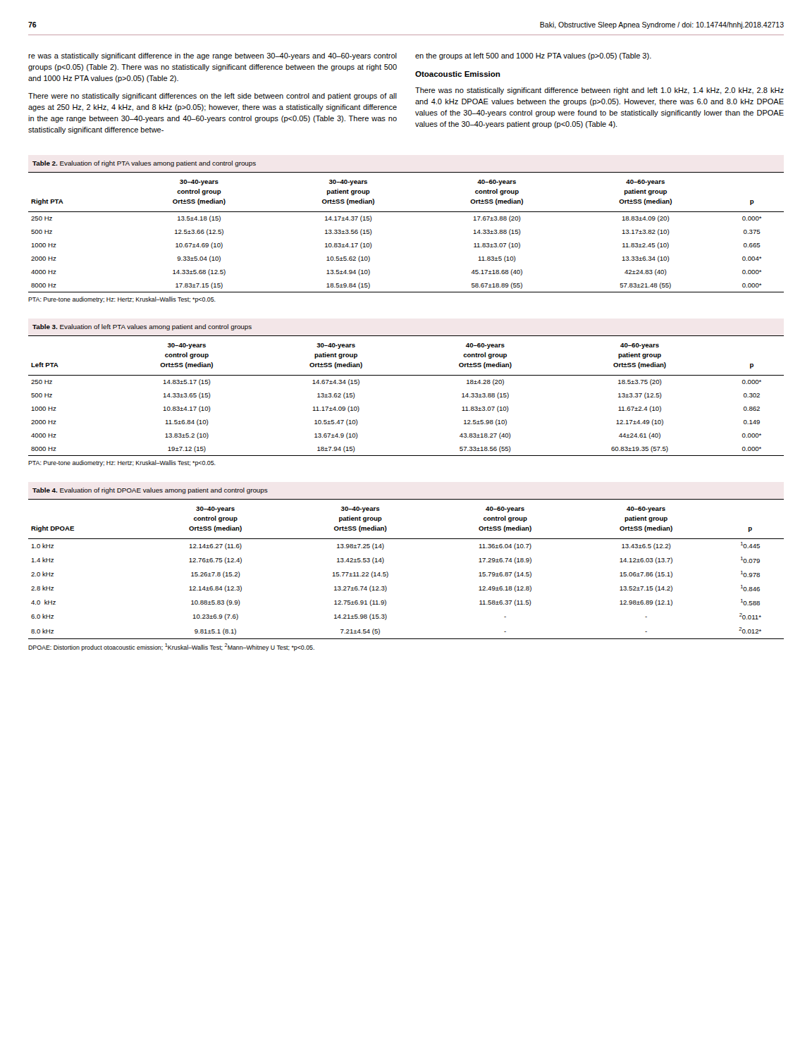76
Baki, Obstructive Sleep Apnea Syndrome / doi: 10.14744/hnhj.2018.42713
re was a statistically significant difference in the age range between 30–40-years and 40–60-years control groups (p<0.05) (Table 2). There was no statistically significant difference between the groups at right 500 and 1000 Hz PTA values (p>0.05) (Table 2).
There were no statistically significant differences on the left side between control and patient groups of all ages at 250 Hz, 2 kHz, 4 kHz, and 8 kHz (p>0.05); however, there was a statistically significant difference in the age range between 30–40-years and 40–60-years control groups (p<0.05) (Table 3). There was no statistically significant difference betwe-
en the groups at left 500 and 1000 Hz PTA values (p>0.05) (Table 3).
Otoacoustic Emission
There was no statistically significant difference between right and left 1.0 kHz, 1.4 kHz, 2.0 kHz, 2.8 kHz and 4.0 kHz DPOAE values between the groups (p>0.05). However, there was 6.0 and 8.0 kHz DPOAE values of the 30–40-years control group were found to be statistically significantly lower than the DPOAE values of the 30–40-years patient group (p<0.05) (Table 4).
Table 2. Evaluation of right PTA values among patient and control groups
| Right PTA | 30–40-years control group Ort±SS (median) | 30–40-years patient group Ort±SS (median) | 40–60-years control group Ort±SS (median) | 40–60-years patient group Ort±SS (median) | p |
| --- | --- | --- | --- | --- | --- |
| 250 Hz | 13.5±4.18 (15) | 14.17±4.37 (15) | 17.67±3.88 (20) | 18.83±4.09 (20) | 0.000* |
| 500 Hz | 12.5±3.66 (12.5) | 13.33±3.56 (15) | 14.33±3.88 (15) | 13.17±3.82 (10) | 0.375 |
| 1000 Hz | 10.67±4.69 (10) | 10.83±4.17 (10) | 11.83±3.07 (10) | 11.83±2.45 (10) | 0.665 |
| 2000 Hz | 9.33±5.04 (10) | 10.5±5.62 (10) | 11.83±5 (10) | 13.33±6.34 (10) | 0.004* |
| 4000 Hz | 14.33±5.68 (12.5) | 13.5±4.94 (10) | 45.17±18.68 (40) | 42±24.83 (40) | 0.000* |
| 8000 Hz | 17.83±7.15 (15) | 18.5±9.84 (15) | 58.67±18.89 (55) | 57.83±21.48 (55) | 0.000* |
PTA: Pure-tone audiometry; Hz: Hertz; Kruskal–Wallis Test; *p<0.05.
Table 3. Evaluation of left PTA values among patient and control groups
| Left PTA | 30–40-years control group Ort±SS (median) | 30–40-years patient group Ort±SS (median) | 40–60-years control group Ort±SS (median) | 40–60-years patient group Ort±SS (median) | p |
| --- | --- | --- | --- | --- | --- |
| 250 Hz | 14.83±5.17 (15) | 14.67±4.34 (15) | 18±4.28 (20) | 18.5±3.75 (20) | 0.000* |
| 500 Hz | 14.33±3.65 (15) | 13±3.62 (15) | 14.33±3.88 (15) | 13±3.37 (12.5) | 0.302 |
| 1000 Hz | 10.83±4.17 (10) | 11.17±4.09 (10) | 11.83±3.07 (10) | 11.67±2.4 (10) | 0.862 |
| 2000 Hz | 11.5±6.84 (10) | 10.5±5.47 (10) | 12.5±5.98 (10) | 12.17±4.49 (10) | 0.149 |
| 4000 Hz | 13.83±5.2 (10) | 13.67±4.9 (10) | 43.83±18.27 (40) | 44±24.61 (40) | 0.000* |
| 8000 Hz | 19±7.12 (15) | 18±7.94 (15) | 57.33±18.56 (55) | 60.83±19.35 (57.5) | 0.000* |
PTA: Pure-tone audiometry; Hz: Hertz; Kruskal–Wallis Test; *p<0.05.
Table 4. Evaluation of right DPOAE values among patient and control groups
| Right DPOAE | 30–40-years control group Ort±SS (median) | 30–40-years patient group Ort±SS (median) | 40–60-years control group Ort±SS (median) | 40–60-years patient group Ort±SS (median) | p |
| --- | --- | --- | --- | --- | --- |
| 1.0 kHz | 12.14±6.27 (11.6) | 13.98±7.25 (14) | 11.36±6.04 (10.7) | 13.43±6.5 (12.2) | 1 0.445 |
| 1.4 kHz | 12.76±6.75 (12.4) | 13.42±5.53 (14) | 17.29±6.74 (18.9) | 14.12±6.03 (13.7) | 1 0.079 |
| 2.0 kHz | 15.26±7.8 (15.2) | 15.77±11.22 (14.5) | 15.79±6.87 (14.5) | 15.06±7.86 (15.1) | 1 0.978 |
| 2.8 kHz | 12.14±6.84 (12.3) | 13.27±6.74 (12.3) | 12.49±6.18 (12.8) | 13.52±7.15 (14.2) | 1 0.846 |
| 4.0 kHz | 10.88±5.83 (9.9) | 12.75±6.91 (11.9) | 11.58±6.37 (11.5) | 12.98±6.89 (12.1) | 1 0.588 |
| 6.0 kHz | 10.23±6.9 (7.6) | 14.21±5.98 (15.3) | - | - | 2 0.011* |
| 8.0 kHz | 9.81±5.1 (8.1) | 7.21±4.54 (5) | - | - | 2 0.012* |
DPOAE: Distortion product otoacoustic emission; 1Kruskal–Wallis Test; 2Mann–Whitney U Test; *p<0.05.